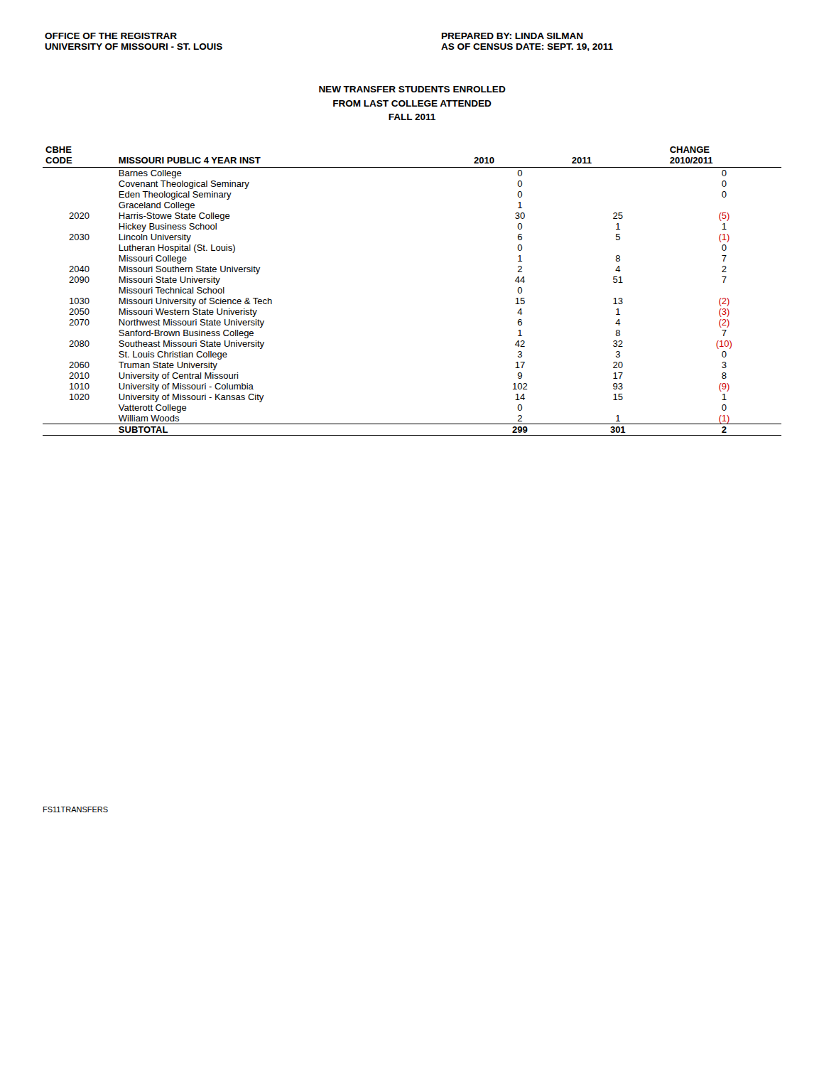| OFFICE OF THE REGISTRAR UNIVERSITY OF MISSOURI - ST. LOUIS | PREPARED BY: LINDA SILMAN AS OF CENSUS DATE: SEPT. 19, 2011 |
NEW TRANSFER STUDENTS ENROLLED
FROM LAST COLLEGE ATTENDED
FALL 2011
| CBHE | | | | CHANGE |
| --- | --- | --- | --- | --- |
| CODE | MISSOURI PUBLIC 4 YEAR INST | 2010 | 2011 | 2010/2011 |
| | Barnes College | 0 | | 0 |
| | Covenant Theological Seminary | 0 | | 0 |
| | Eden Theological Seminary | 0 | | 0 |
| | Graceland College | 1 | | |
| 2020 | Harris-Stowe State College | 30 | 25 | (5) |
| | Hickey Business School | 0 | 1 | 1 |
| 2030 | Lincoln University | 6 | 5 | (1) |
| | Lutheran Hospital (St. Louis) | 0 | | 0 |
| | Missouri College | 1 | 8 | 7 |
| 2040 | Missouri Southern State University | 2 | 4 | 2 |
| 2090 | Missouri State University | 44 | 51 | 7 |
| | Missouri Technical School | 0 | | |
| 1030 | Missouri University of Science & Tech | 15 | 13 | (2) |
| 2050 | Missouri Western State Univeristy | 4 | 1 | (3) |
| 2070 | Northwest Missouri State University | 6 | 4 | (2) |
| | Sanford-Brown Business College | 1 | 8 | 7 |
| 2080 | Southeast Missouri State University | 42 | 32 | (10) |
| | St. Louis Christian College | 3 | 3 | 0 |
| 2060 | Truman State University | 17 | 20 | 3 |
| 2010 | University of Central Missouri | 9 | 17 | 8 |
| 1010 | University of Missouri - Columbia | 102 | 93 | (9) |
| 1020 | University of Missouri - Kansas City | 14 | 15 | 1 |
| | Vatterott College | 0 | | 0 |
| | William Woods | 2 | 1 | (1) |
| | SUBTOTAL | 299 | 301 | 2 |
FS11TRANSFERS